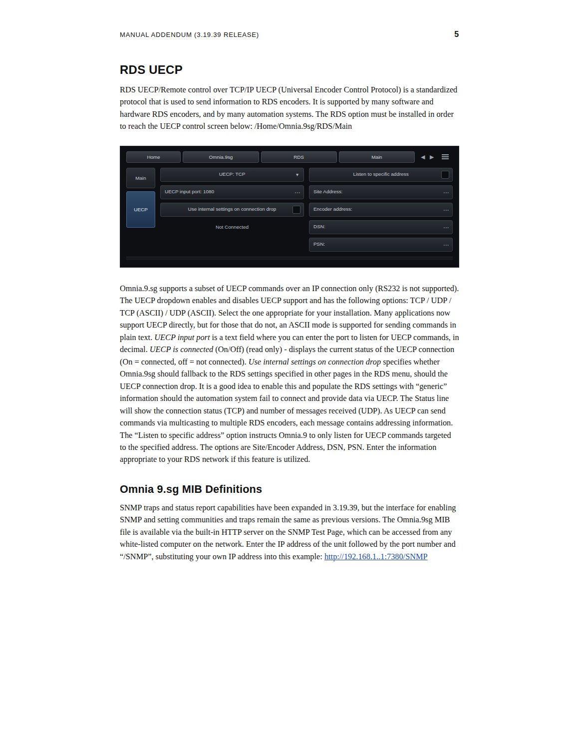Manual Addendum (3.19.39 Release)
5
RDS UECP
RDS UECP/Remote control over TCP/IP UECP (Universal Encoder Control Protocol) is a standardized protocol that is used to send information to RDS encoders. It is supported by many software and hardware RDS encoders, and by many automation systems. The RDS option must be installed in order to reach the UECP control screen below: /Home/Omnia.9sg/RDS/Main
Home
Omnia.9sg
RDS
Main
◀ ▶
Main
UECP
UECP: TCP▼
UECP input port: 1080•••
Use internal settings on connection drop
Not Connected
Listen to specific address
Site Address:•••
Encoder address:•••
DSN:•••
PSN:•••
Omnia.9.sg supports a subset of UECP commands over an IP connection only (RS232 is not supported). The UECP dropdown enables and disables UECP support and has the following options: TCP / UDP / TCP (ASCII) / UDP (ASCII). Select the one appropriate for your installation. Many applications now support UECP directly, but for those that do not, an ASCII mode is supported for sending commands in plain text. UECP input port is a text field where you can enter the port to listen for UECP commands, in decimal. UECP is connected (On/Off) (read only) - displays the current status of the UECP connection (On = connected, off = not connected). Use internal settings on connection drop specifies whether Omnia.9sg should fallback to the RDS settings specified in other pages in the RDS menu, should the UECP connection drop. It is a good idea to enable this and populate the RDS settings with “generic” information should the automation system fail to connect and provide data via UECP. The Status line will show the connection status (TCP) and number of messages received (UDP). As UECP can send commands via multicasting to multiple RDS encoders, each message contains addressing information. The “Listen to specific address” option instructs Omnia.9 to only listen for UECP commands targeted to the specified address. The options are Site/Encoder Address, DSN, PSN. Enter the information appropriate to your RDS network if this feature is utilized.
Omnia 9.sg MIB Definitions
SNMP traps and status report capabilities have been expanded in 3.19.39, but the interface for enabling SNMP and setting communities and traps remain the same as previous versions. The Omnia.9sg MIB file is available via the built-in HTTP server on the SNMP Test Page, which can be accessed from any white-listed computer on the network. Enter the IP address of the unit followed by the port number and “/SNMP”, substituting your own IP address into this example: http://192.168.1..1:7380/SNMP